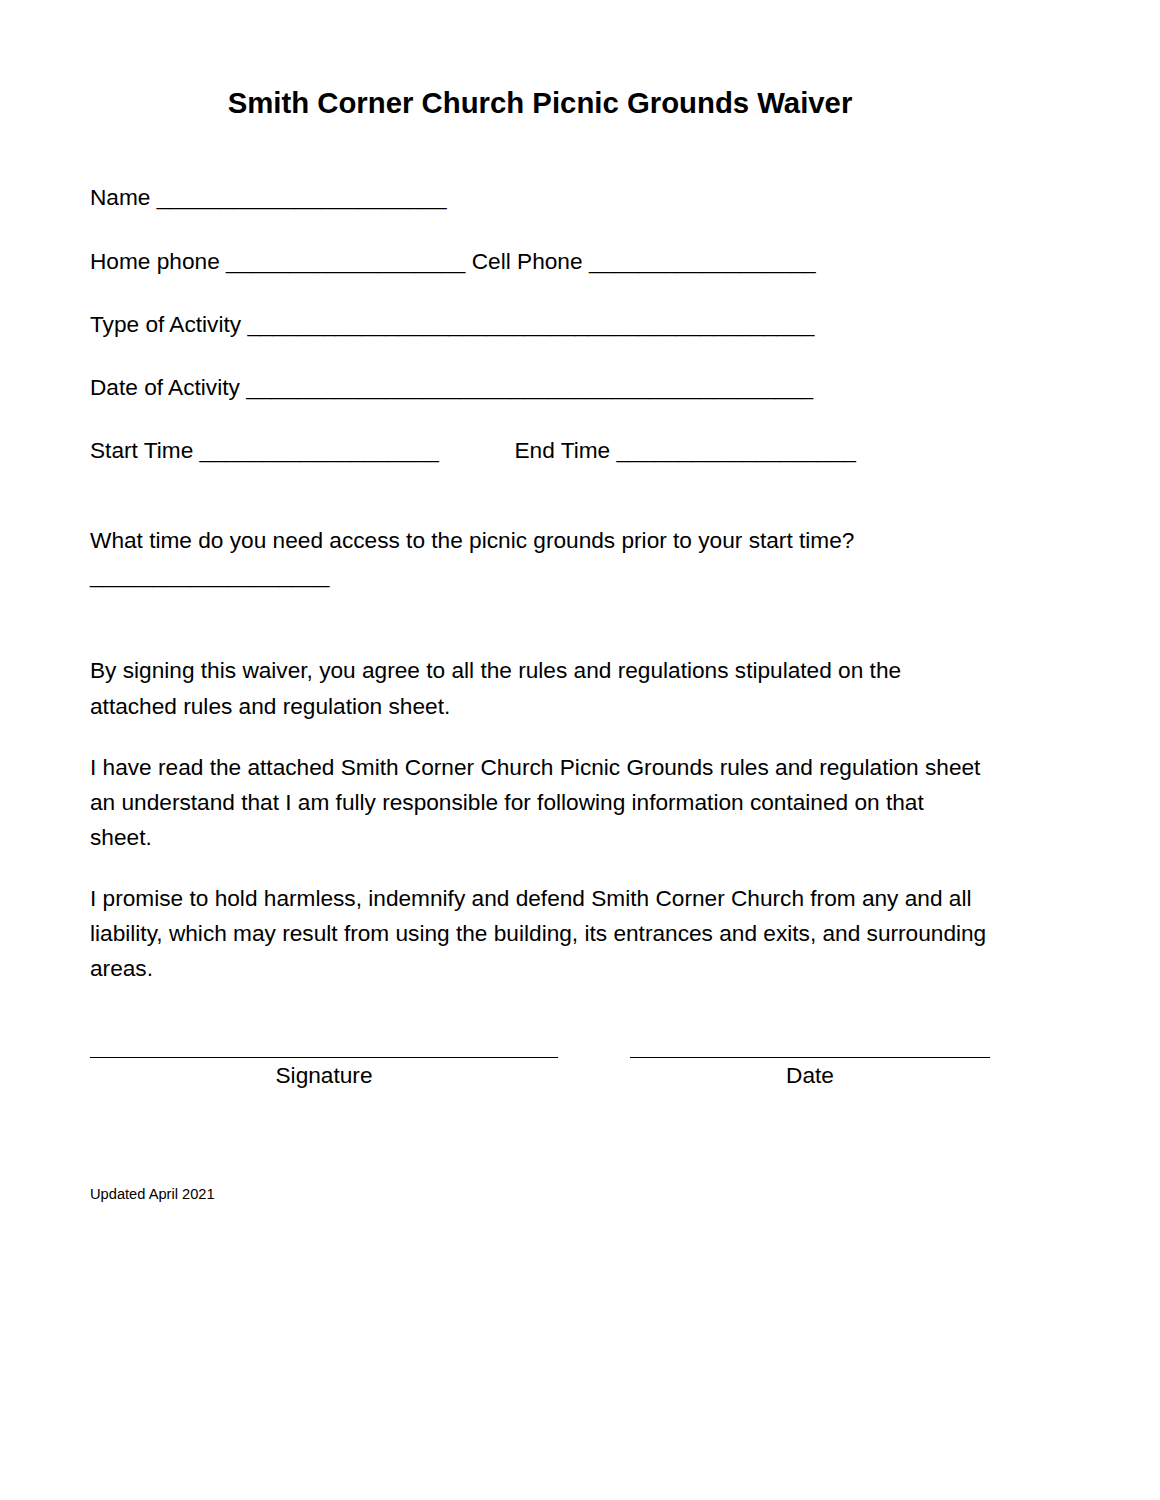Smith Corner Church Picnic Grounds Waiver
Name _______________________
Home phone ___________________ Cell Phone __________________
Type of Activity _____________________________________________
Date of Activity _____________________________________________
Start Time ___________________ End Time ___________________
What time do you need access to the picnic grounds prior to your start time? ___________________
By signing this waiver, you agree to all the rules and regulations stipulated on the attached rules and regulation sheet.
I have read the attached Smith Corner Church Picnic Grounds rules and regulation sheet an understand that I am fully responsible for following information contained on that sheet.
I promise to hold harmless, indemnify and defend Smith Corner Church from any and all liability, which may result from using the building, its entrances and exits, and surrounding areas.
| Signature | | Date |
Updated April 2021